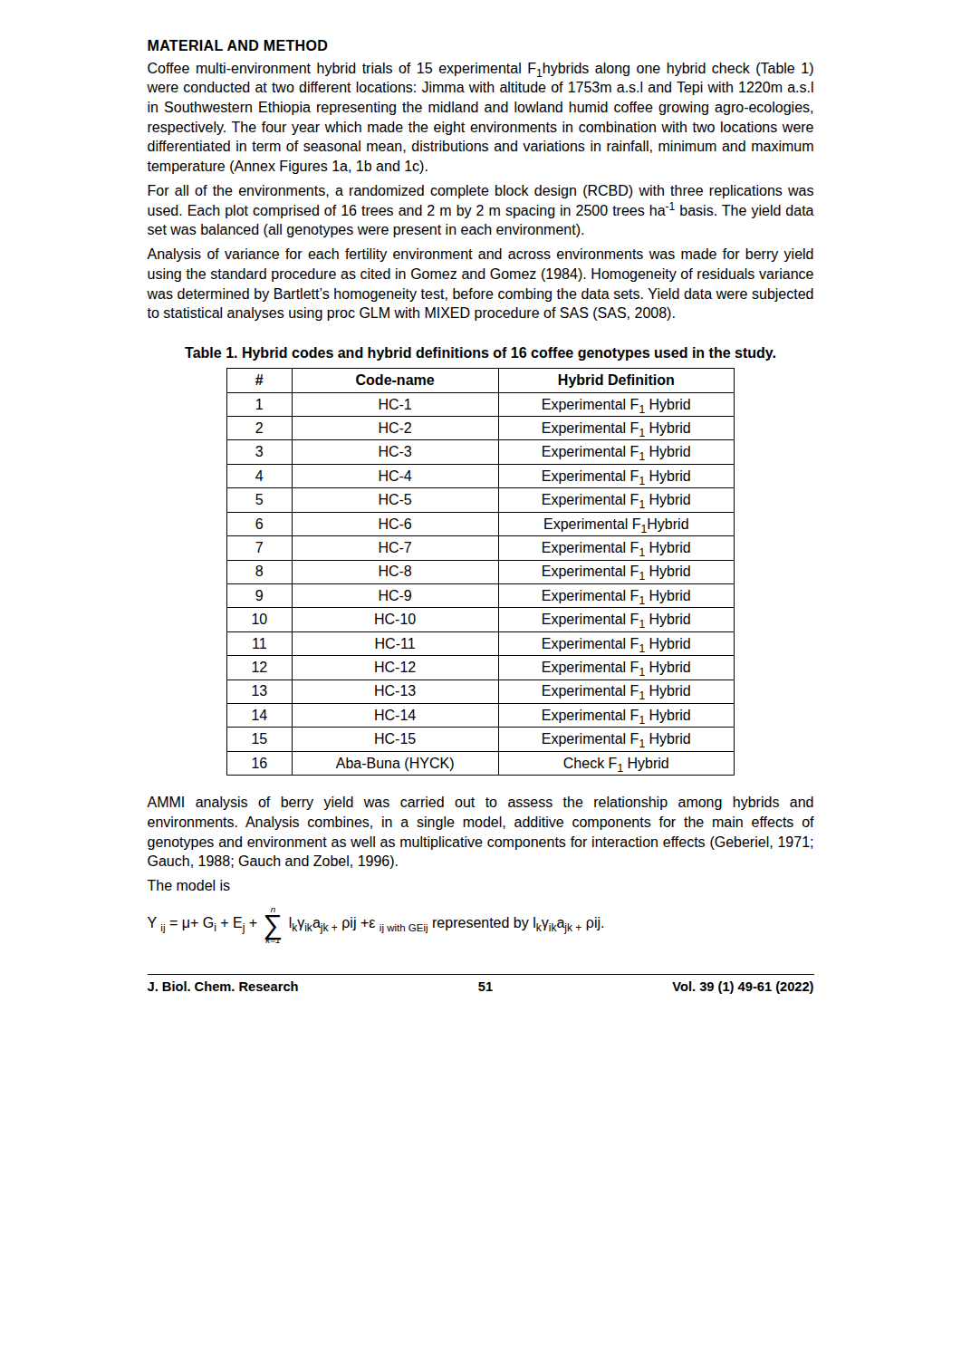MATERIAL AND METHOD
Coffee multi-environment hybrid trials of 15 experimental F1hybrids along one hybrid check (Table 1) were conducted at two different locations: Jimma with altitude of 1753m a.s.l and Tepi with 1220m a.s.l in Southwestern Ethiopia representing the midland and lowland humid coffee growing agro-ecologies, respectively. The four year which made the eight environments in combination with two locations were differentiated in term of seasonal mean, distributions and variations in rainfall, minimum and maximum temperature (Annex Figures 1a, 1b and 1c).
For all of the environments, a randomized complete block design (RCBD) with three replications was used. Each plot comprised of 16 trees and 2 m by 2 m spacing in 2500 trees ha-1 basis. The yield data set was balanced (all genotypes were present in each environment).
Analysis of variance for each fertility environment and across environments was made for berry yield using the standard procedure as cited in Gomez and Gomez (1984). Homogeneity of residuals variance was determined by Bartlett’s homogeneity test, before combing the data sets. Yield data were subjected to statistical analyses using proc GLM with MIXED procedure of SAS (SAS, 2008).
Table 1. Hybrid codes and hybrid definitions of 16 coffee genotypes used in the study.
| # | Code-name | Hybrid Definition |
| --- | --- | --- |
| 1 | HC-1 | Experimental F 1 Hybrid |
| 2 | HC-2 | Experimental F 1 Hybrid |
| 3 | HC-3 | Experimental F 1 Hybrid |
| 4 | HC-4 | Experimental F 1 Hybrid |
| 5 | HC-5 | Experimental F 1 Hybrid |
| 6 | HC-6 | Experimental F 1 Hybrid |
| 7 | HC-7 | Experimental F 1 Hybrid |
| 8 | HC-8 | Experimental F 1 Hybrid |
| 9 | HC-9 | Experimental F 1 Hybrid |
| 10 | HC-10 | Experimental F 1 Hybrid |
| 11 | HC-11 | Experimental F 1 Hybrid |
| 12 | HC-12 | Experimental F 1 Hybrid |
| 13 | HC-13 | Experimental F 1 Hybrid |
| 14 | HC-14 | Experimental F 1 Hybrid |
| 15 | HC-15 | Experimental F 1 Hybrid |
| 16 | Aba-Buna (HYCK) | Check F 1 Hybrid |
AMMI analysis of berry yield was carried out to assess the relationship among hybrids and environments. Analysis combines, in a single model, additive components for the main effects of genotypes and environment as well as multiplicative components for interaction effects (Geberiel, 1971; Gauch, 1988; Gauch and Zobel, 1996).
The model is
Y ij = μ+ Gi + Ej + n ∑ k=1 lkγikajk + ρij +ε ij with GEij represented by lkγikajk + ρij.
J. Biol. Chem. Research 51 Vol. 39 (1) 49-61 (2022)